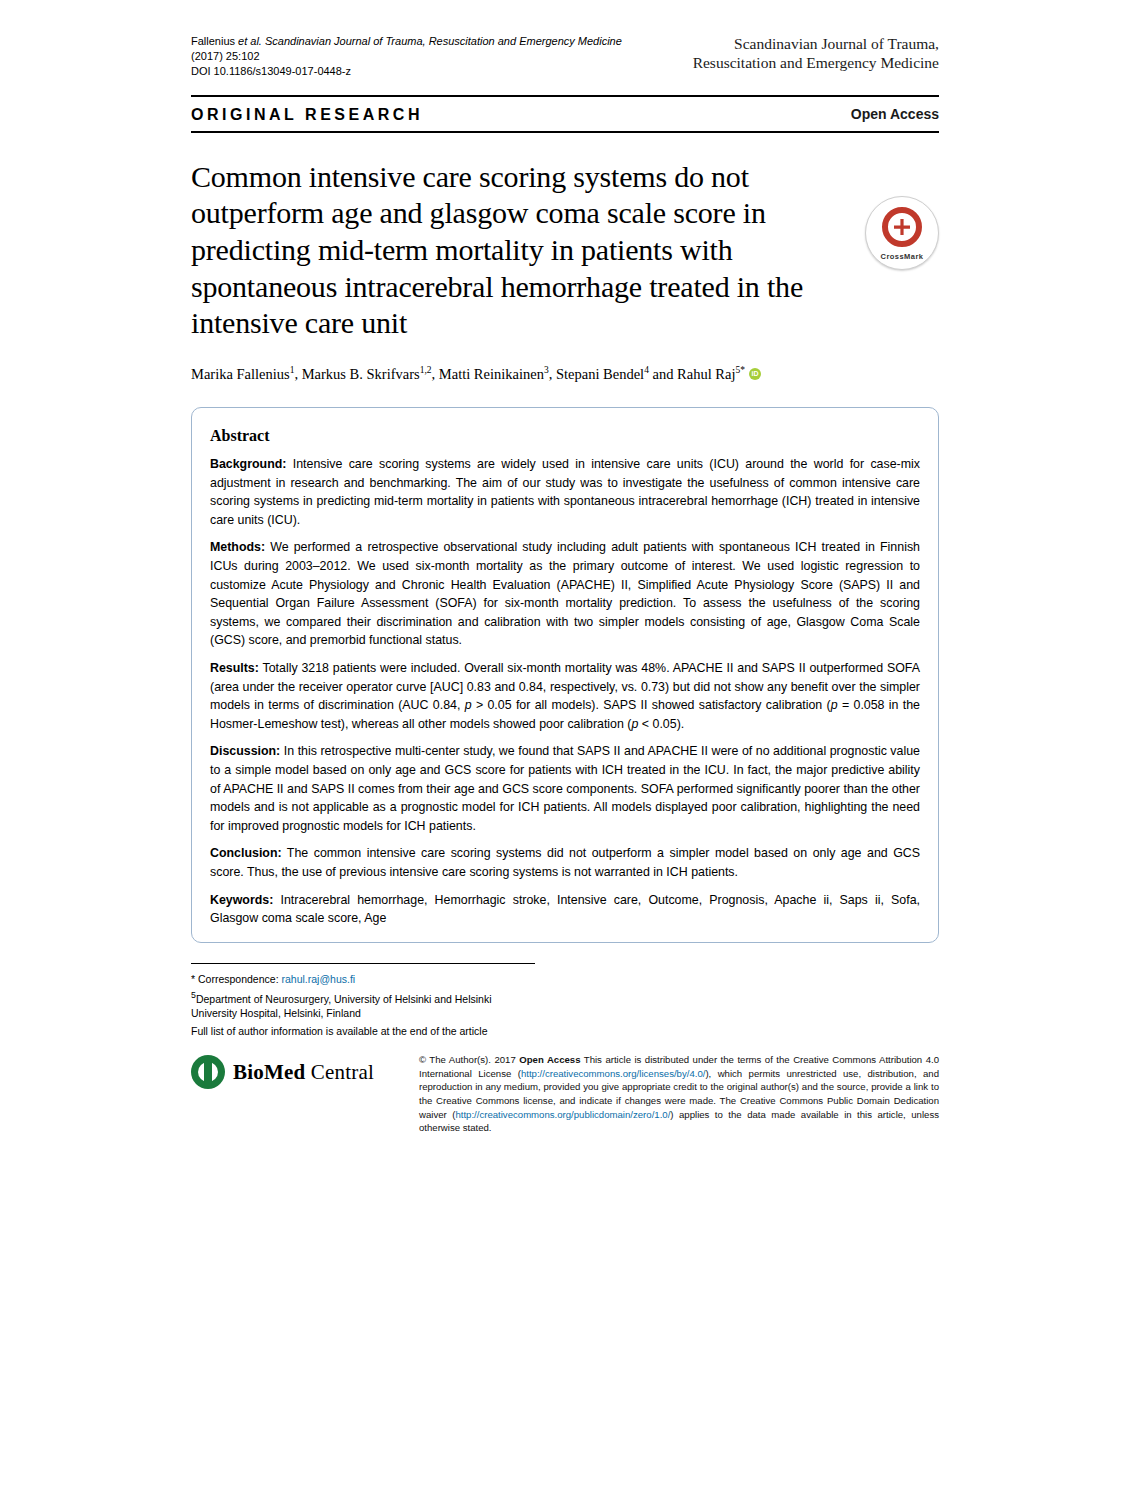Fallenius et al. Scandinavian Journal of Trauma, Resuscitation and Emergency Medicine
(2017) 25:102
DOI 10.1186/s13049-017-0448-z
Scandinavian Journal of Trauma,
Resuscitation and Emergency Medicine
Original Research
Open Access
CrossMark
Common intensive care scoring systems do not outperform age and glasgow coma scale score in predicting mid-term mortality in patients with spontaneous intracerebral hemorrhage treated in the intensive care unit
Marika Fallenius1, Markus B. Skrifvars1,2, Matti Reinikainen3, Stepani Bendel4 and Rahul Raj5*
Abstract
Background: Intensive care scoring systems are widely used in intensive care units (ICU) around the world for case-mix adjustment in research and benchmarking. The aim of our study was to investigate the usefulness of common intensive care scoring systems in predicting mid-term mortality in patients with spontaneous intracerebral hemorrhage (ICH) treated in intensive care units (ICU).
Methods: We performed a retrospective observational study including adult patients with spontaneous ICH treated in Finnish ICUs during 2003–2012. We used six-month mortality as the primary outcome of interest. We used logistic regression to customize Acute Physiology and Chronic Health Evaluation (APACHE) II, Simplified Acute Physiology Score (SAPS) II and Sequential Organ Failure Assessment (SOFA) for six-month mortality prediction. To assess the usefulness of the scoring systems, we compared their discrimination and calibration with two simpler models consisting of age, Glasgow Coma Scale (GCS) score, and premorbid functional status.
Results: Totally 3218 patients were included. Overall six-month mortality was 48%. APACHE II and SAPS II outperformed SOFA (area under the receiver operator curve [AUC] 0.83 and 0.84, respectively, vs. 0.73) but did not show any benefit over the simpler models in terms of discrimination (AUC 0.84, p > 0.05 for all models). SAPS II showed satisfactory calibration (p = 0.058 in the Hosmer-Lemeshow test), whereas all other models showed poor calibration (p < 0.05).
Discussion: In this retrospective multi-center study, we found that SAPS II and APACHE II were of no additional prognostic value to a simple model based on only age and GCS score for patients with ICH treated in the ICU. In fact, the major predictive ability of APACHE II and SAPS II comes from their age and GCS score components. SOFA performed significantly poorer than the other models and is not applicable as a prognostic model for ICH patients. All models displayed poor calibration, highlighting the need for improved prognostic models for ICH patients.
Conclusion: The common intensive care scoring systems did not outperform a simpler model based on only age and GCS score. Thus, the use of previous intensive care scoring systems is not warranted in ICH patients.
Keywords: Intracerebral hemorrhage, Hemorrhagic stroke, Intensive care, Outcome, Prognosis, Apache ii, Saps ii, Sofa, Glasgow coma scale score, Age
* Correspondence: rahul.raj@hus.fi
5Department of Neurosurgery, University of Helsinki and Helsinki University Hospital, Helsinki, Finland
Full list of author information is available at the end of the article
BioMed Central
© The Author(s). 2017 Open Access This article is distributed under the terms of the Creative Commons Attribution 4.0 International License (http://creativecommons.org/licenses/by/4.0/), which permits unrestricted use, distribution, and reproduction in any medium, provided you give appropriate credit to the original author(s) and the source, provide a link to the Creative Commons license, and indicate if changes were made. The Creative Commons Public Domain Dedication waiver (http://creativecommons.org/publicdomain/zero/1.0/) applies to the data made available in this article, unless otherwise stated.